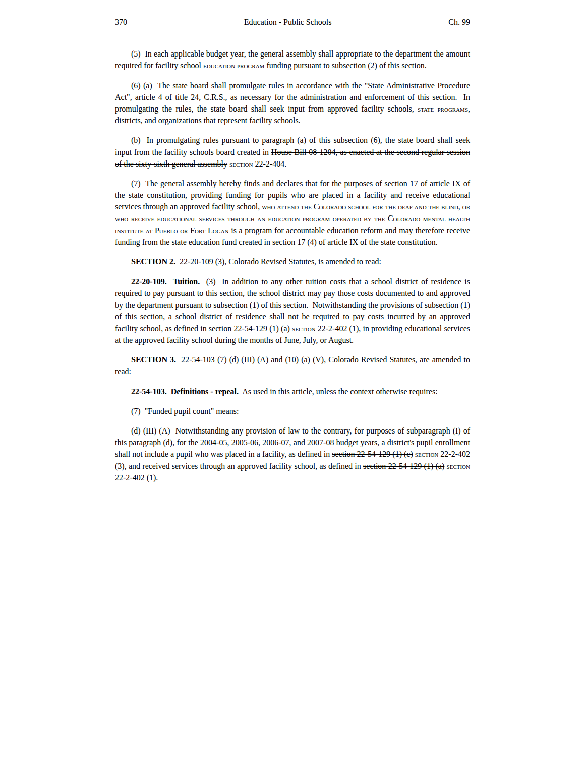370 Education - Public Schools Ch. 99
(5) In each applicable budget year, the general assembly shall appropriate to the department the amount required for facility school education program funding pursuant to subsection (2) of this section.
(6) (a) The state board shall promulgate rules in accordance with the "State Administrative Procedure Act", article 4 of title 24, C.R.S., as necessary for the administration and enforcement of this section. In promulgating the rules, the state board shall seek input from approved facility schools, state programs, districts, and organizations that represent facility schools.
(b) In promulgating rules pursuant to paragraph (a) of this subsection (6), the state board shall seek input from the facility schools board created in House Bill 08-1204, as enacted at the second regular session of the sixty-sixth general assembly section 22-2-404.
(7) The general assembly hereby finds and declares that for the purposes of section 17 of article IX of the state constitution, providing funding for pupils who are placed in a facility and receive educational services through an approved facility school, who attend the Colorado school for the deaf and the blind, or who receive educational services through an education program operated by the Colorado mental health institute at Pueblo or Fort Logan is a program for accountable education reform and may therefore receive funding from the state education fund created in section 17 (4) of article IX of the state constitution.
SECTION 2. 22-20-109 (3), Colorado Revised Statutes, is amended to read:
22-20-109. Tuition. (3) In addition to any other tuition costs that a school district of residence is required to pay pursuant to this section, the school district may pay those costs documented to and approved by the department pursuant to subsection (1) of this section. Notwithstanding the provisions of subsection (1) of this section, a school district of residence shall not be required to pay costs incurred by an approved facility school, as defined in section 22-54-129 (1) (a) section 22-2-402 (1), in providing educational services at the approved facility school during the months of June, July, or August.
SECTION 3. 22-54-103 (7) (d) (III) (A) and (10) (a) (V), Colorado Revised Statutes, are amended to read:
22-54-103. Definitions - repeal. As used in this article, unless the context otherwise requires:
(7) "Funded pupil count" means:
(d) (III) (A) Notwithstanding any provision of law to the contrary, for purposes of subparagraph (I) of this paragraph (d), for the 2004-05, 2005-06, 2006-07, and 2007-08 budget years, a district's pupil enrollment shall not include a pupil who was placed in a facility, as defined in section 22-54-129 (1) (c) section 22-2-402 (3), and received services through an approved facility school, as defined in section 22-54-129 (1) (a) section 22-2-402 (1).